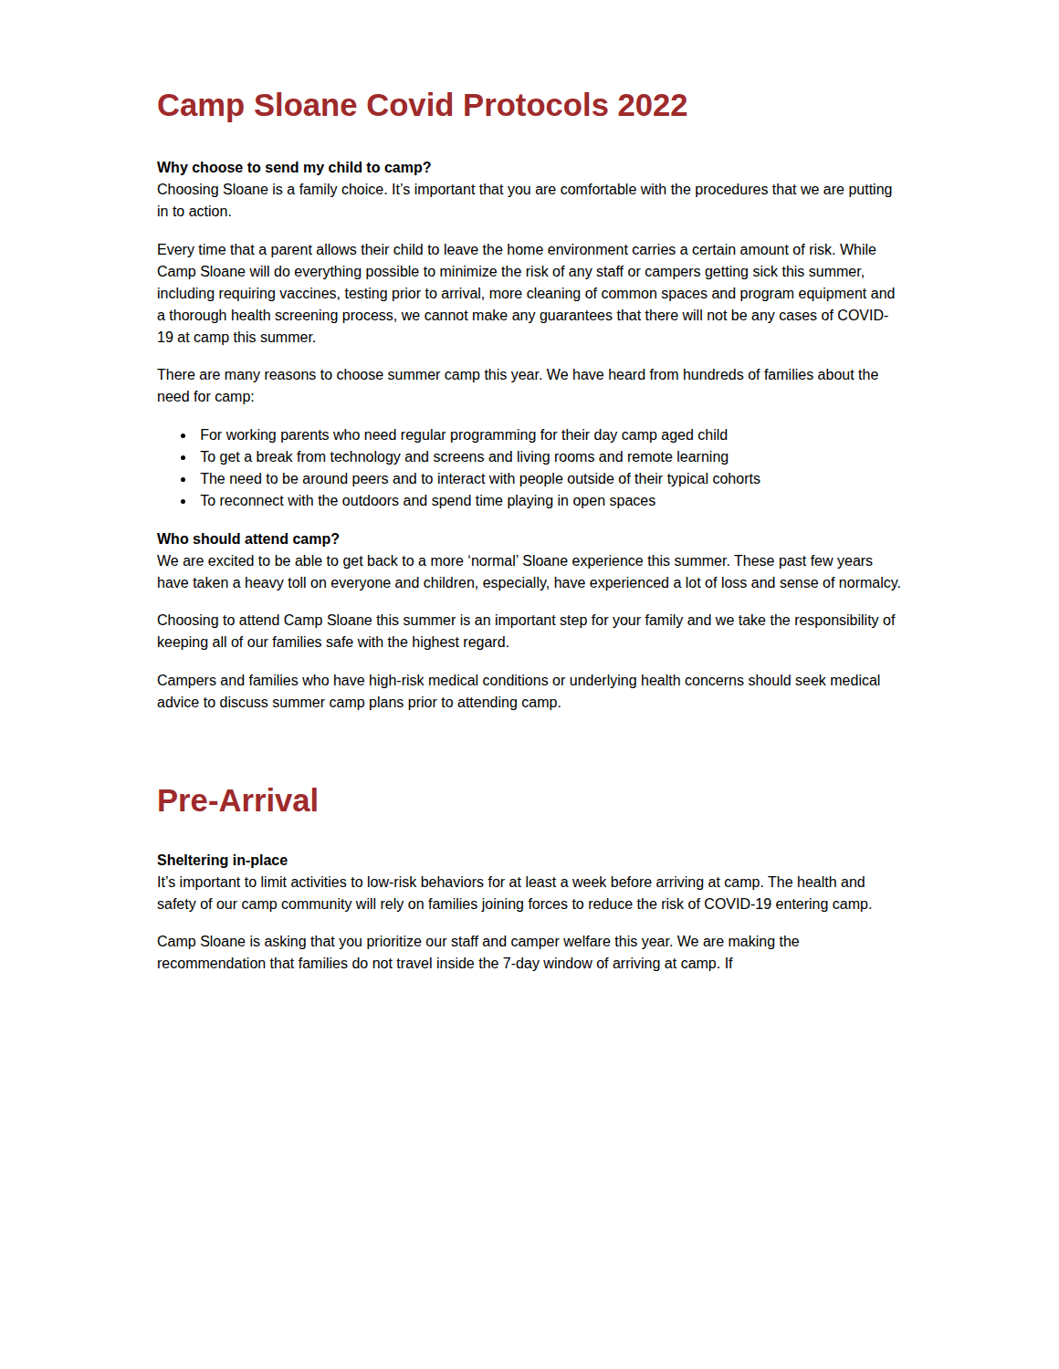Camp Sloane Covid Protocols 2022
Why choose to send my child to camp?
Choosing Sloane is a family choice. It’s important that you are comfortable with the procedures that we are putting in to action.
Every time that a parent allows their child to leave the home environment carries a certain amount of risk. While Camp Sloane will do everything possible to minimize the risk of any staff or campers getting sick this summer, including requiring vaccines, testing prior to arrival, more cleaning of common spaces and program equipment and a thorough health screening process, we cannot make any guarantees that there will not be any cases of COVID-19 at camp this summer.
There are many reasons to choose summer camp this year. We have heard from hundreds of families about the need for camp:
For working parents who need regular programming for their day camp aged child
To get a break from technology and screens and living rooms and remote learning
The need to be around peers and to interact with people outside of their typical cohorts
To reconnect with the outdoors and spend time playing in open spaces
Who should attend camp?
We are excited to be able to get back to a more ‘normal’ Sloane experience this summer. These past few years have taken a heavy toll on everyone and children, especially, have experienced a lot of loss and sense of normalcy.
Choosing to attend Camp Sloane this summer is an important step for your family and we take the responsibility of keeping all of our families safe with the highest regard.
Campers and families who have high-risk medical conditions or underlying health concerns should seek medical advice to discuss summer camp plans prior to attending camp.
Pre-Arrival
Sheltering in-place
It’s important to limit activities to low-risk behaviors for at least a week before arriving at camp. The health and safety of our camp community will rely on families joining forces to reduce the risk of COVID-19 entering camp.
Camp Sloane is asking that you prioritize our staff and camper welfare this year. We are making the recommendation that families do not travel inside the 7-day window of arriving at camp. If